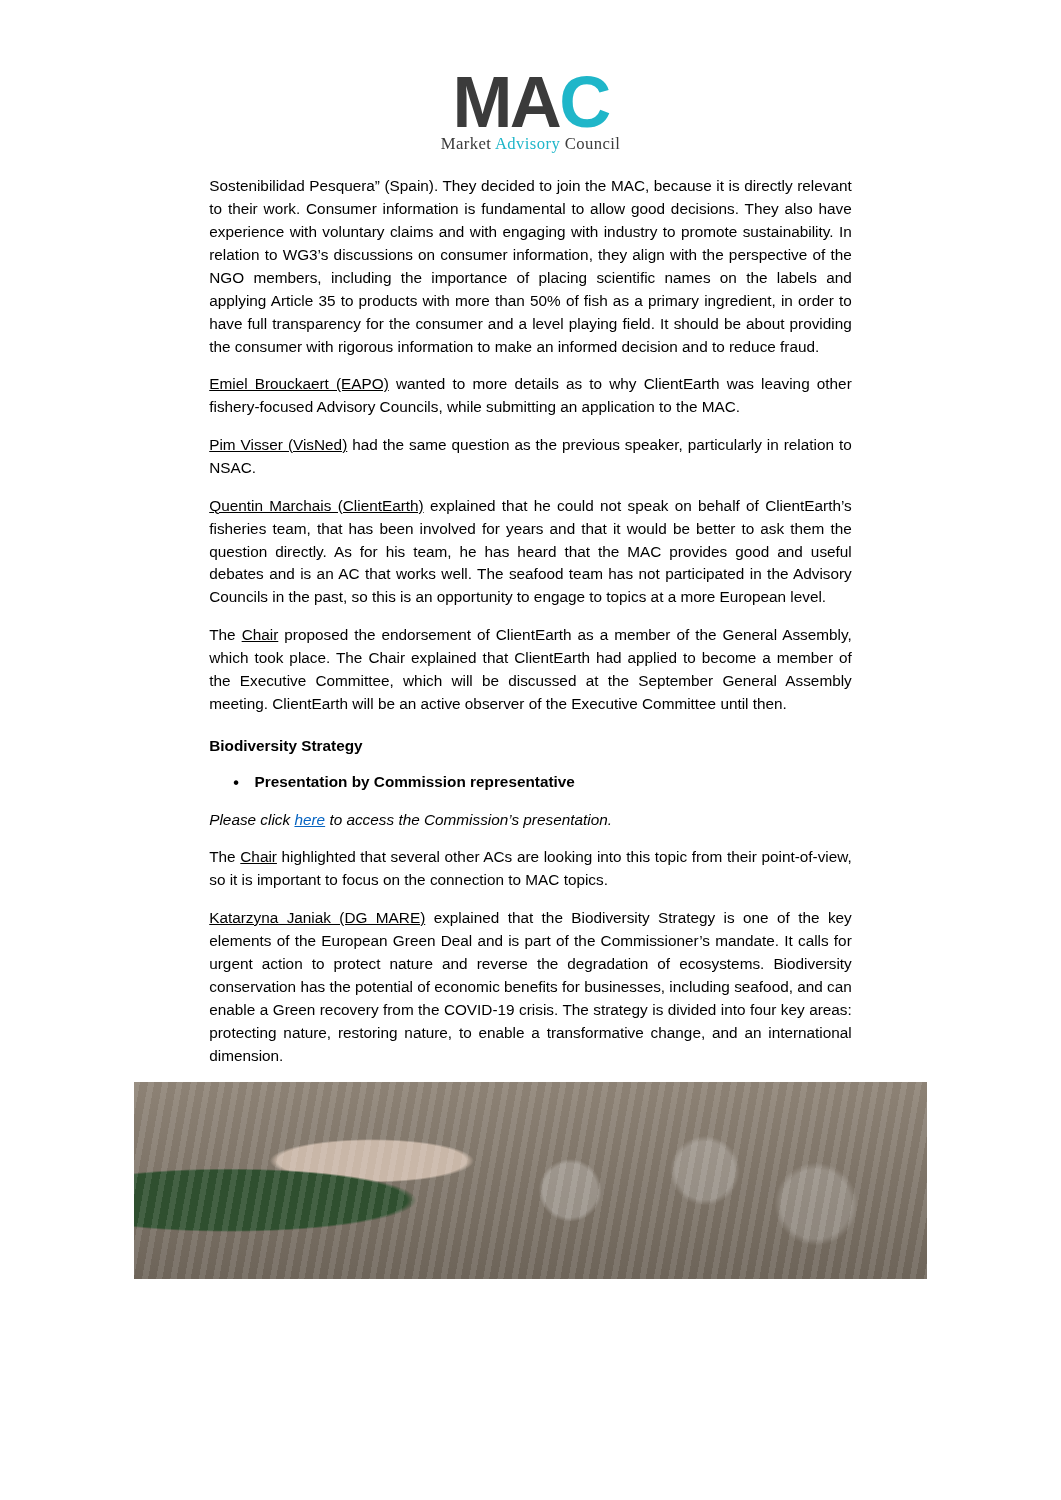MAC
Market Advisory Council
Sostenibilidad Pesquera” (Spain). They decided to join the MAC, because it is directly relevant to their work. Consumer information is fundamental to allow good decisions. They also have experience with voluntary claims and with engaging with industry to promote sustainability. In relation to WG3’s discussions on consumer information, they align with the perspective of the NGO members, including the importance of placing scientific names on the labels and applying Article 35 to products with more than 50% of fish as a primary ingredient, in order to have full transparency for the consumer and a level playing field. It should be about providing the consumer with rigorous information to make an informed decision and to reduce fraud.
Emiel Brouckaert (EAPO) wanted to more details as to why ClientEarth was leaving other fishery-focused Advisory Councils, while submitting an application to the MAC.
Pim Visser (VisNed) had the same question as the previous speaker, particularly in relation to NSAC.
Quentin Marchais (ClientEarth) explained that he could not speak on behalf of ClientEarth’s fisheries team, that has been involved for years and that it would be better to ask them the question directly. As for his team, he has heard that the MAC provides good and useful debates and is an AC that works well. The seafood team has not participated in the Advisory Councils in the past, so this is an opportunity to engage to topics at a more European level.
The Chair proposed the endorsement of ClientEarth as a member of the General Assembly, which took place. The Chair explained that ClientEarth had applied to become a member of the Executive Committee, which will be discussed at the September General Assembly meeting. ClientEarth will be an active observer of the Executive Committee until then.
Biodiversity Strategy
Presentation by Commission representative
Please click here to access the Commission’s presentation.
The Chair highlighted that several other ACs are looking into this topic from their point-of-view, so it is important to focus on the connection to MAC topics.
Katarzyna Janiak (DG MARE) explained that the Biodiversity Strategy is one of the key elements of the European Green Deal and is part of the Commissioner’s mandate. It calls for urgent action to protect nature and reverse the degradation of ecosystems. Biodiversity conservation has the potential of economic benefits for businesses, including seafood, and can enable a Green recovery from the COVID-19 crisis. The strategy is divided into four key areas: protecting nature, restoring nature, to enable a transformative change, and an international dimension.